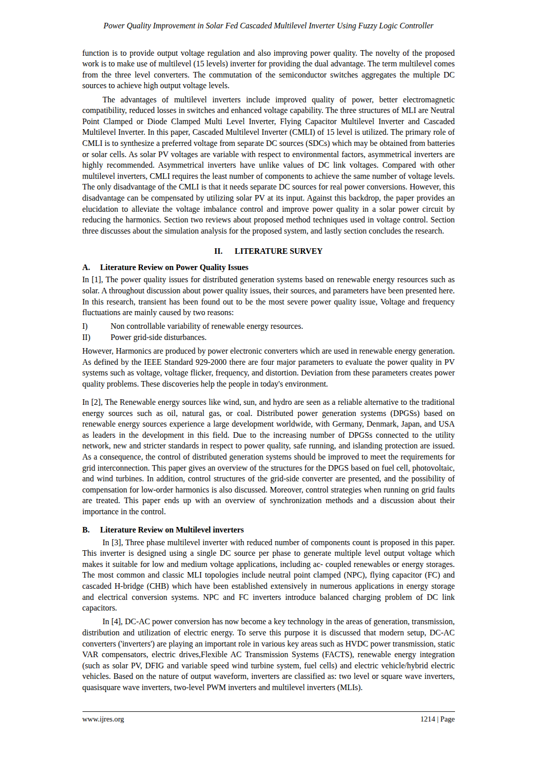Power Quality Improvement in Solar Fed Cascaded Multilevel Inverter Using Fuzzy Logic Controller
function is to provide output voltage regulation and also improving power quality. The novelty of the proposed work is to make use of multilevel (15 levels) inverter for providing the dual advantage. The term multilevel comes from the three level converters. The commutation of the semiconductor switches aggregates the multiple DC sources to achieve high output voltage levels.
The advantages of multilevel inverters include improved quality of power, better electromagnetic compatibility, reduced losses in switches and enhanced voltage capability. The three structures of MLI are Neutral Point Clamped or Diode Clamped Multi Level Inverter, Flying Capacitor Multilevel Inverter and Cascaded Multilevel Inverter. In this paper, Cascaded Multilevel Inverter (CMLI) of 15 level is utilized. The primary role of CMLI is to synthesize a preferred voltage from separate DC sources (SDCs) which may be obtained from batteries or solar cells. As solar PV voltages are variable with respect to environmental factors, asymmetrical inverters are highly recommended. Asymmetrical inverters have unlike values of DC link voltages. Compared with other multilevel inverters, CMLI requires the least number of components to achieve the same number of voltage levels. The only disadvantage of the CMLI is that it needs separate DC sources for real power conversions. However, this disadvantage can be compensated by utilizing solar PV at its input. Against this backdrop, the paper provides an elucidation to alleviate the voltage imbalance control and improve power quality in a solar power circuit by reducing the harmonics. Section two reviews about proposed method techniques used in voltage control. Section three discusses about the simulation analysis for the proposed system, and lastly section concludes the research.
II. LITERATURE SURVEY
A. Literature Review on Power Quality Issues
In [1], The power quality issues for distributed generation systems based on renewable energy resources such as solar. A throughout discussion about power quality issues, their sources, and parameters have been presented here. In this research, transient has been found out to be the most severe power quality issue, Voltage and frequency fluctuations are mainly caused by two reasons:
I) Non controllable variability of renewable energy resources.
II) Power grid-side disturbances.
However, Harmonics are produced by power electronic converters which are used in renewable energy generation. As defined by the IEEE Standard 929-2000 there are four major parameters to evaluate the power quality in PV systems such as voltage, voltage flicker, frequency, and distortion. Deviation from these parameters creates power quality problems. These discoveries help the people in today's environment.
In [2], The Renewable energy sources like wind, sun, and hydro are seen as a reliable alternative to the traditional energy sources such as oil, natural gas, or coal. Distributed power generation systems (DPGSs) based on renewable energy sources experience a large development worldwide, with Germany, Denmark, Japan, and USA as leaders in the development in this field. Due to the increasing number of DPGSs connected to the utility network, new and stricter standards in respect to power quality, safe running, and islanding protection are issued. As a consequence, the control of distributed generation systems should be improved to meet the requirements for grid interconnection. This paper gives an overview of the structures for the DPGS based on fuel cell, photovoltaic, and wind turbines. In addition, control structures of the grid-side converter are presented, and the possibility of compensation for low-order harmonics is also discussed. Moreover, control strategies when running on grid faults are treated. This paper ends up with an overview of synchronization methods and a discussion about their importance in the control.
B. Literature Review on Multilevel inverters
In [3], Three phase multilevel inverter with reduced number of components count is proposed in this paper. This inverter is designed using a single DC source per phase to generate multiple level output voltage which makes it suitable for low and medium voltage applications, including ac- coupled renewables or energy storages. The most common and classic MLI topologies include neutral point clamped (NPC), flying capacitor (FC) and cascaded H-bridge (CHB) which have been established extensively in numerous applications in energy storage and electrical conversion systems. NPC and FC inverters introduce balanced charging problem of DC link capacitors.
In [4], DC-AC power conversion has now become a key technology in the areas of generation, transmission, distribution and utilization of electric energy. To serve this purpose it is discussed that modern setup, DC-AC converters ('inverters') are playing an important role in various key areas such as HVDC power transmission, static VAR compensators, electric drives,Flexible AC Transmission Systems (FACTS), renewable energy integration (such as solar PV, DFIG and variable speed wind turbine system, fuel cells) and electric vehicle/hybrid electric vehicles. Based on the nature of output waveform, inverters are classified as: two level or square wave inverters, quasisquare wave inverters, two-level PWM inverters and multilevel inverters (MLIs).
www.ijres.org 1214 | Page